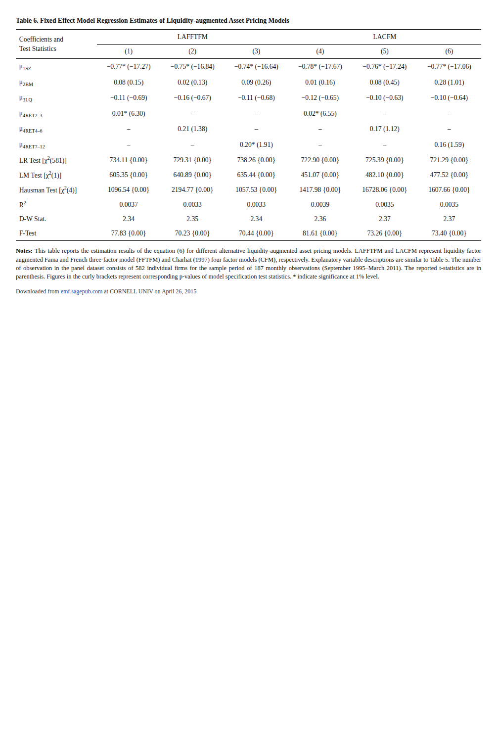Table 6. Fixed Effect Model Regression Estimates of Liquidity-augmented Asset Pricing Models
| Coefficients and Test Statistics | LAFFTFM | LACFM |
| --- | --- | --- |
| (1) | (2) | (3) | (4) | (5) | (6) |
| μ 1SZ | −0.77* (−17.27) | −0.75* (−16.84) | −0.74* (−16.64) | −0.78* (−17.67) | −0.76* (−17.24) | −0.77* (−17.06) |
| μ 2BM | 0.08 (0.15) | 0.02 (0.13) | 0.09 (0.26) | 0.01 (0.16) | 0.08 (0.45) | 0.28 (1.01) |
| μ 3LQ | −0.11 (−0.69) | −0.16 (−0.67) | −0.11 (−0.68) | −0.12 (−0.65) | −0.10 (−0.63) | −0.10 (−0.64) |
| μ 4RET2–3 | 0.01* (6.30) | – | – | 0.02* (6.55) | – | – |
| μ 4RET4–6 | – | 0.21 (1.38) | – | – | 0.17 (1.12) | – |
| μ 4RET7–12 | – | – | 0.20* (1.91) | – | – | 0.16 (1.59) |
| LR Test [χ 2 (581)] | 734.11 {0.00} | 729.31 {0.00} | 738.26 {0.00} | 722.90 {0.00} | 725.39 {0.00} | 721.29 {0.00} |
| LM Test [χ 2 (1)] | 605.35 {0.00} | 640.89 {0.00} | 635.44 {0.00} | 451.07 {0.00} | 482.10 {0.00} | 477.52 {0.00} |
| Hausman Test [χ 2 (4)] | 1096.54 {0.00} | 2194.77 {0.00} | 1057.53 {0.00} | 1417.98 {0.00} | 16728.06 {0.00} | 1607.66 {0.00} |
| R 2 | 0.0037 | 0.0033 | 0.0033 | 0.0039 | 0.0035 | 0.0035 |
| D-W Stat. | 2.34 | 2.35 | 2.34 | 2.36 | 2.37 | 2.37 |
| F-Test | 77.83 {0.00} | 70.23 {0.00} | 70.44 {0.00} | 81.61 {0.00} | 73.26 {0.00} | 73.40 {0.00} |
Notes: This table reports the estimation results of the equation (6) for different alternative liquidity-augmented asset pricing models. LAFFTFM and LACFM represent liquidity factor augmented Fama and French three-factor model (FFTFM) and Charhat (1997) four factor models (CFM), respectively. Explanatory variable descriptions are similar to Table 5. The number of observation in the panel dataset consists of 582 individual firms for the sample period of 187 monthly observations (September 1995–March 2011). The reported t-statistics are in parenthesis. Figures in the curly brackets represent corresponding p-values of model specification test statistics. * indicate significance at 1% level.
Downloaded from emf.sagepub.com at CORNELL UNIV on April 26, 2015